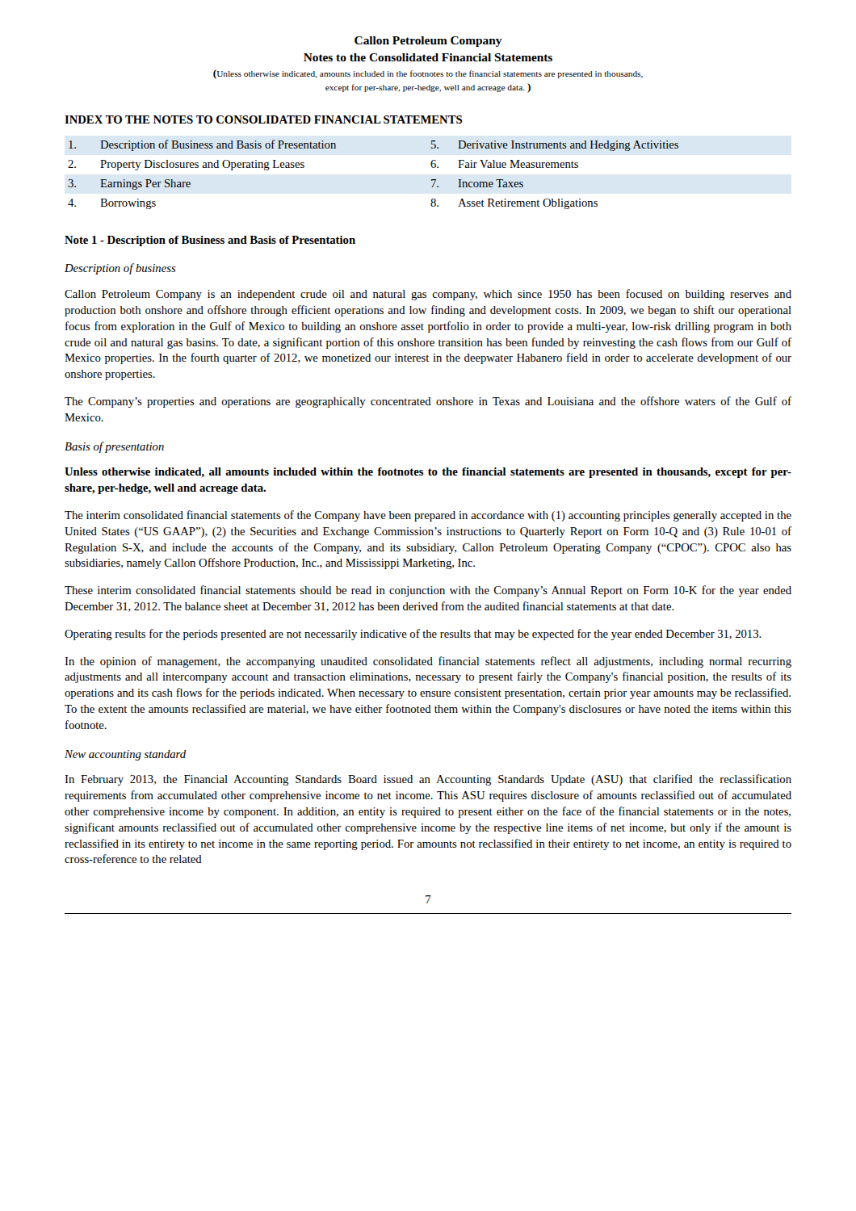Callon Petroleum Company
Notes to the Consolidated Financial Statements
(Unless otherwise indicated, amounts included in the footnotes to the financial statements are presented in thousands,
except for per-share, per-hedge, well and acreage data. )
INDEX TO THE NOTES TO CONSOLIDATED FINANCIAL STATEMENTS
| 1. | Description of Business and Basis of Presentation | 5. | Derivative Instruments and Hedging Activities |
| 2. | Property Disclosures and Operating Leases | 6. | Fair Value Measurements |
| 3. | Earnings Per Share | 7. | Income Taxes |
| 4. | Borrowings | 8. | Asset Retirement Obligations |
Note 1 - Description of Business and Basis of Presentation
Description of business
Callon Petroleum Company is an independent crude oil and natural gas company, which since 1950 has been focused on building reserves and production both onshore and offshore through efficient operations and low finding and development costs. In 2009, we began to shift our operational focus from exploration in the Gulf of Mexico to building an onshore asset portfolio in order to provide a multi-year, low-risk drilling program in both crude oil and natural gas basins. To date, a significant portion of this onshore transition has been funded by reinvesting the cash flows from our Gulf of Mexico properties. In the fourth quarter of 2012, we monetized our interest in the deepwater Habanero field in order to accelerate development of our onshore properties.
The Company’s properties and operations are geographically concentrated onshore in Texas and Louisiana and the offshore waters of the Gulf of Mexico.
Basis of presentation
Unless otherwise indicated, all amounts included within the footnotes to the financial statements are presented in thousands, except for per-share, per-hedge, well and acreage data.
The interim consolidated financial statements of the Company have been prepared in accordance with (1) accounting principles generally accepted in the United States (“US GAAP”), (2) the Securities and Exchange Commission’s instructions to Quarterly Report on Form 10-Q and (3) Rule 10-01 of Regulation S-X, and include the accounts of the Company, and its subsidiary, Callon Petroleum Operating Company (“CPOC”). CPOC also has subsidiaries, namely Callon Offshore Production, Inc., and Mississippi Marketing, Inc.
These interim consolidated financial statements should be read in conjunction with the Company’s Annual Report on Form 10-K for the year ended December 31, 2012. The balance sheet at December 31, 2012 has been derived from the audited financial statements at that date.
Operating results for the periods presented are not necessarily indicative of the results that may be expected for the year ended December 31, 2013.
In the opinion of management, the accompanying unaudited consolidated financial statements reflect all adjustments, including normal recurring adjustments and all intercompany account and transaction eliminations, necessary to present fairly the Company's financial position, the results of its operations and its cash flows for the periods indicated. When necessary to ensure consistent presentation, certain prior year amounts may be reclassified. To the extent the amounts reclassified are material, we have either footnoted them within the Company's disclosures or have noted the items within this footnote.
New accounting standard
In February 2013, the Financial Accounting Standards Board issued an Accounting Standards Update (ASU) that clarified the reclassification requirements from accumulated other comprehensive income to net income. This ASU requires disclosure of amounts reclassified out of accumulated other comprehensive income by component. In addition, an entity is required to present either on the face of the financial statements or in the notes, significant amounts reclassified out of accumulated other comprehensive income by the respective line items of net income, but only if the amount is reclassified in its entirety to net income in the same reporting period. For amounts not reclassified in their entirety to net income, an entity is required to cross-reference to the related
7